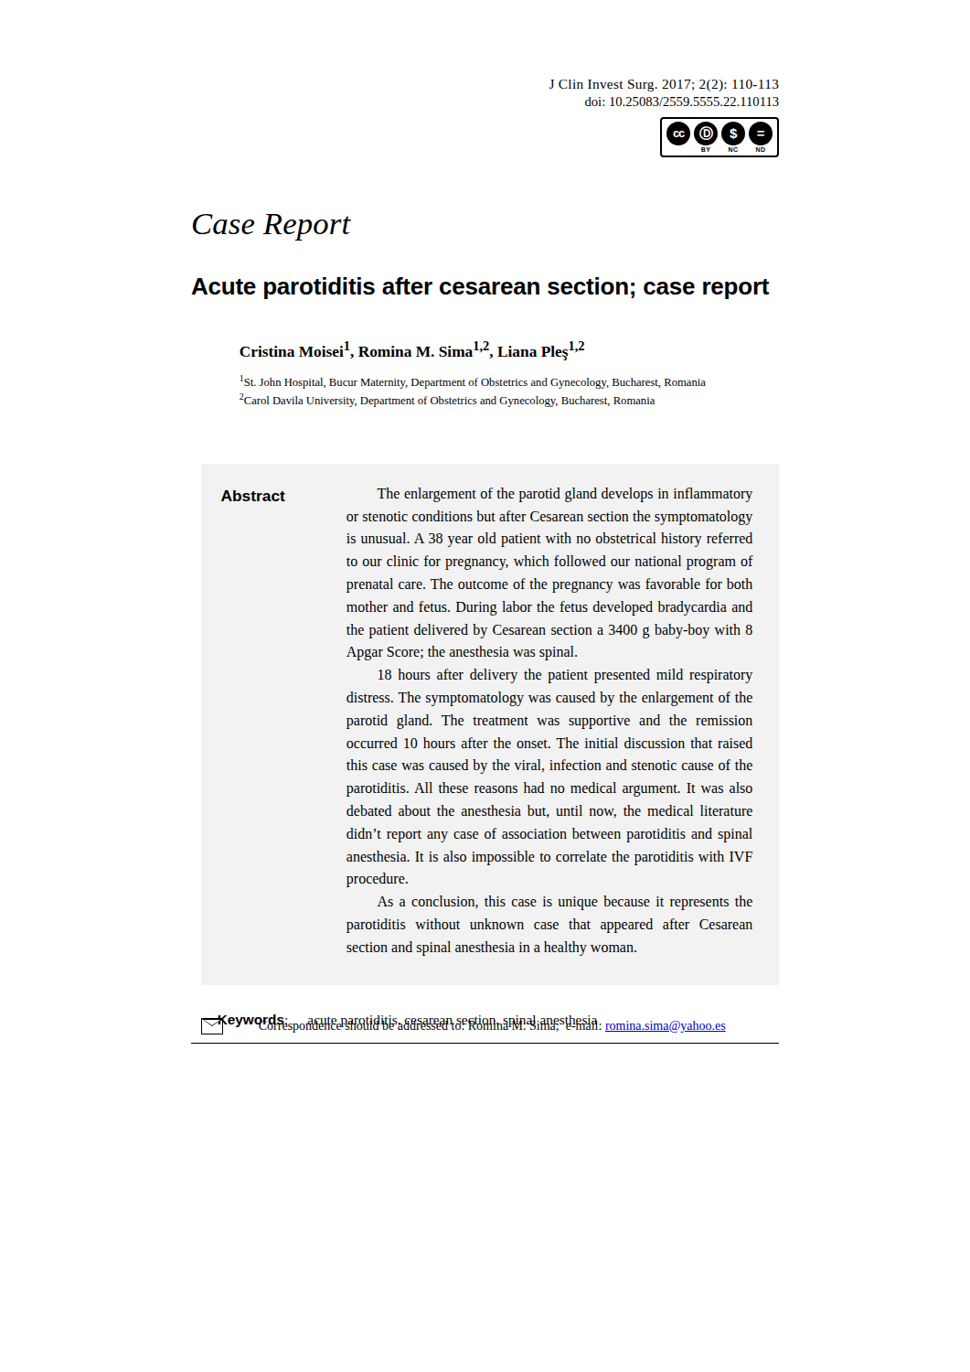J Clin Invest Surg. 2017; 2(2): 110-113
doi: 10.25083/2559.5555.22.110113
cc Ⓓ $ =
BY NC ND
Case Report
Acute parotiditis after cesarean section; case report
Cristina Moisei1, Romina M. Sima1,2, Liana Pleş1,2
1St. John Hospital, Bucur Maternity, Department of Obstetrics and Gynecology, Bucharest, Romania
2Carol Davila University, Department of Obstetrics and Gynecology, Bucharest, Romania
Abstract
The enlargement of the parotid gland develops in inflammatory or stenotic conditions but after Cesarean section the symptomatology is unusual. A 38 year old patient with no obstetrical history referred to our clinic for pregnancy, which followed our national program of prenatal care. The outcome of the pregnancy was favorable for both mother and fetus. During labor the fetus developed bradycardia and the patient delivered by Cesarean section a 3400 g baby-boy with 8 Apgar Score; the anesthesia was spinal.
18 hours after delivery the patient presented mild respiratory distress. The symptomatology was caused by the enlargement of the parotid gland. The treatment was supportive and the remission occurred 10 hours after the onset. The initial discussion that raised this case was caused by the viral, infection and stenotic cause of the parotiditis. All these reasons had no medical argument. It was also debated about the anesthesia but, until now, the medical literature didn’t report any case of association between parotiditis and spinal anesthesia. It is also impossible to correlate the parotiditis with IVF procedure.
As a conclusion, this case is unique because it represents the parotiditis without unknown case that appeared after Cesarean section and spinal anesthesia in a healthy woman.
Keywords:acute parotiditis, cesarean section, spinal anesthesia
Correspondence should be addressed to: Romina M. Sima; e-mail: romina.sima@yahoo.es